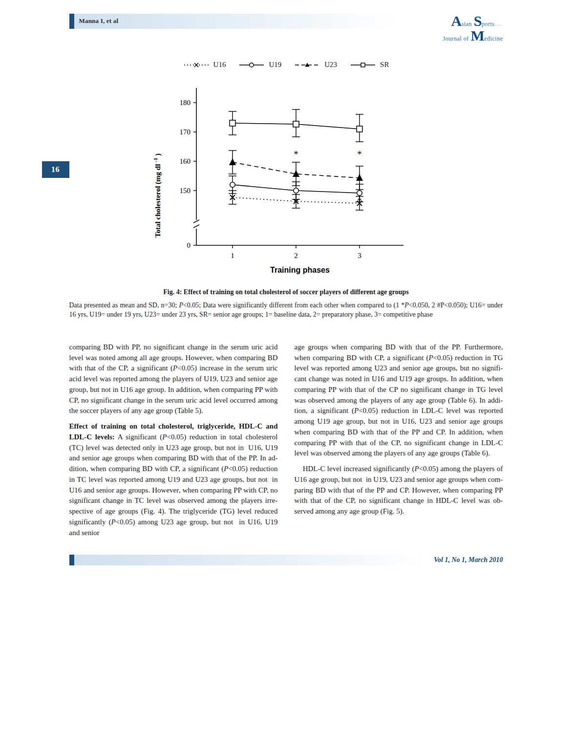Manna I, et al
Asian Sports… Journal of Medicine
16
U16 U19 U23 SR
Total cholesterol (mg dl -1 ) 180 170 160 150 0 1 2 3 * * * Training phases
Fig. 4: Effect of training on total cholesterol of soccer players of different age groups
Data presented as mean and SD, n=30; P<0.05; Data were significantly different from each other when compared to (1 *P<0.050, 2 #P<0.050); U16= under 16 yrs, U19= under 19 yrs, U23= under 23 yrs, SR= senior age groups; 1= baseline data, 2= preparatory phase, 3= competitive phase
comparing BD with PP, no significant change in the serum uric acid level was noted among all age groups. However, when comparing BD with that of the CP, a significant (P<0.05) increase in the serum uric acid level was reported among the players of U19, U23 and senior age group, but not in U16 age group. In addition, when comparing PP with CP, no significant change in the serum uric acid level occurred among the soccer players of any age group (Table 5).
Effect of training on total cholesterol, triglyceride, HDL-C and LDL-C levels: A significant (P<0.05) reduction in total cholesterol (TC) level was detected only in U23 age group, but not in U16, U19 and senior age groups when comparing BD with that of the PP. In addition, when comparing BD with CP, a significant (P<0.05) reduction in TC level was reported among U19 and U23 age groups, but not in U16 and senior age groups. However, when comparing PP with CP, no significant change in TC level was observed among the players irrespective of age groups (Fig. 4). The triglyceride (TG) level reduced significantly (P<0.05) among U23 age group, but not in U16, U19 and senior
age groups when comparing BD with that of the PP. Furthermore, when comparing BD with CP, a significant (P<0.05) reduction in TG level was reported among U23 and senior age groups, but no significant change was noted in U16 and U19 age groups. In addition, when comparing PP with that of the CP no significant change in TG level was observed among the players of any age group (Table 6). In addition, a significant (P<0.05) reduction in LDL-C level was reported among U19 age group, but not in U16, U23 and senior age groups when comparing BD with that of the PP and CP. In addition, when comparing PP with that of the CP, no significant change in LDL-C level was observed among the players of any age groups (Table 6).
HDL-C level increased significantly (P<0.05) among the players of U16 age group, but not in U19, U23 and senior age groups when comparing BD with that of the PP and CP. However, when comparing PP with that of the CP, no significant change in HDL-C level was observed among any age group (Fig. 5).
Vol 1, No 1, March 2010